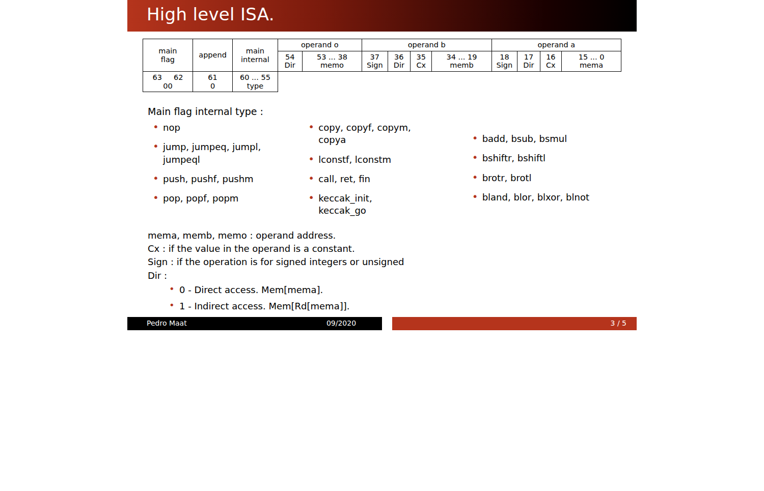High level ISA.
| main flag | append | main internal | operand o | operand b | operand a |
| 54 Dir | 53 ... 38 memo | 37 Sign | 36 Dir | 35 Cx | 34 ... 19 memb | 18 Sign | 17 Dir | 16 Cx | 15 ... 0 mema |
| 63 62 00 | 61 0 | 60 ... 55 type | |
Main flag internal type :
nop
jump, jumpeq, jumpl,
jumpeql
push, pushf, pushm
pop, popf, popm
copy, copyf, copym,
copya
lconstf, lconstm
call, ret, fin
keccak_init,
keccak_go
badd, bsub, bsmul
bshiftr, bshiftl
brotr, brotl
bland, blor, blxor, blnot
mema, memb, memo : operand address.
Cx : if the value in the operand is a constant.
Sign : if the operation is for signed integers or unsigned
Dir :
0 - Direct access. Mem[mema].
1 - Indirect access. Mem[Rd[mema]].
Pedro Maat
09/2020
3 / 5